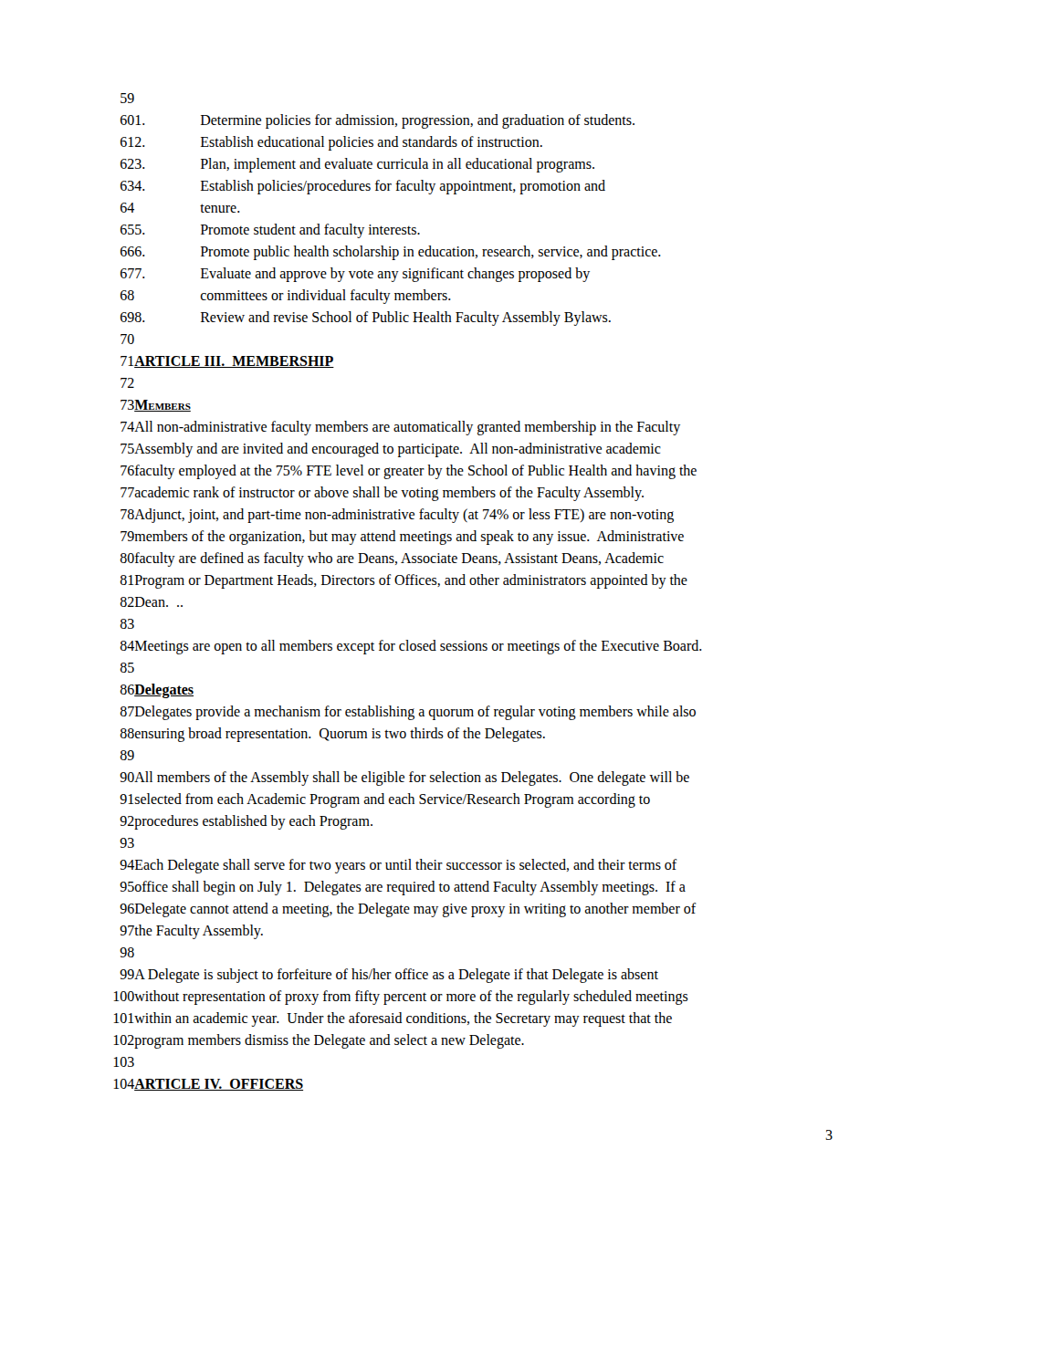| 59 | |
| 60 | 1. Determine policies for admission, progression, and graduation of students. |
| 61 | 2. Establish educational policies and standards of instruction. |
| 62 | 3. Plan, implement and evaluate curricula in all educational programs. |
| 63 | 4. Establish policies/procedures for faculty appointment, promotion and |
| 64 | tenure. |
| 65 | 5. Promote student and faculty interests. |
| 66 | 6. Promote public health scholarship in education, research, service, and practice. |
| 67 | 7. Evaluate and approve by vote any significant changes proposed by |
| 68 | committees or individual faculty members. |
| 69 | 8. Review and revise School of Public Health Faculty Assembly Bylaws. |
| 70 | |
| 71 | ARTICLE III. MEMBERSHIP |
| 72 | |
| 73 | Members |
| 74 | All non-administrative faculty members are automatically granted membership in the Faculty |
| 75 | Assembly and are invited and encouraged to participate. All non-administrative academic |
| 76 | faculty employed at the 75% FTE level or greater by the School of Public Health and having the |
| 77 | academic rank of instructor or above shall be voting members of the Faculty Assembly. |
| 78 | Adjunct, joint, and part-time non-administrative faculty (at 74% or less FTE) are non-voting |
| 79 | members of the organization, but may attend meetings and speak to any issue. Administrative |
| 80 | faculty are defined as faculty who are Deans, Associate Deans, Assistant Deans, Academic |
| 81 | Program or Department Heads, Directors of Offices, and other administrators appointed by the |
| 82 | Dean. .. |
| 83 | |
| 84 | Meetings are open to all members except for closed sessions or meetings of the Executive Board. |
| 85 | |
| 86 | Delegates |
| 87 | Delegates provide a mechanism for establishing a quorum of regular voting members while also |
| 88 | ensuring broad representation. Quorum is two thirds of the Delegates. |
| 89 | |
| 90 | All members of the Assembly shall be eligible for selection as Delegates. One delegate will be |
| 91 | selected from each Academic Program and each Service/Research Program according to |
| 92 | procedures established by each Program. |
| 93 | |
| 94 | Each Delegate shall serve for two years or until their successor is selected, and their terms of |
| 95 | office shall begin on July 1. Delegates are required to attend Faculty Assembly meetings. If a |
| 96 | Delegate cannot attend a meeting, the Delegate may give proxy in writing to another member of |
| 97 | the Faculty Assembly. |
| 98 | |
| 99 | A Delegate is subject to forfeiture of his/her office as a Delegate if that Delegate is absent |
| 100 | without representation of proxy from fifty percent or more of the regularly scheduled meetings |
| 101 | within an academic year. Under the aforesaid conditions, the Secretary may request that the |
| 102 | program members dismiss the Delegate and select a new Delegate. |
| 103 | |
| 104 | ARTICLE IV. OFFICERS |
3